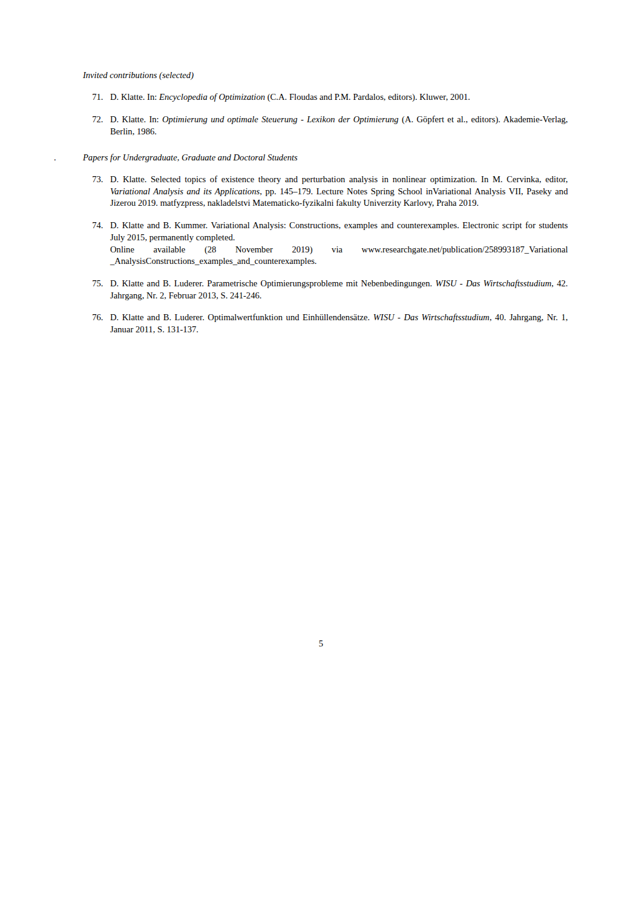Invited contributions (selected)
71. D. Klatte. In: Encyclopedia of Optimization (C.A. Floudas and P.M. Pardalos, editors). Kluwer, 2001.
72. D. Klatte. In: Optimierung und optimale Steuerung - Lexikon der Optimierung (A. Göpfert et al., editors). Akademie-Verlag, Berlin, 1986.
Papers for Undergraduate, Graduate and Doctoral Students
73. D. Klatte. Selected topics of existence theory and perturbation analysis in nonlinear optimization. In M. Cervinka, editor, Variational Analysis and its Applications, pp. 145–179. Lecture Notes Spring School inVariational Analysis VII, Paseky and Jizerou 2019. matfyzpress, nakladelstvi Matematicko-fyzikalni fakulty Univerzity Karlovy, Praha 2019.
74. D. Klatte and B. Kummer. Variational Analysis: Constructions, examples and counterexamples. Electronic script for students July 2015, permanently completed.
Online available (28 November 2019) via www.researchgate.net/publication/258993187_Variational _AnalysisConstructions_examples_and_counterexamples.
75. D. Klatte and B. Luderer. Parametrische Optimierungsprobleme mit Nebenbedingungen. WISU - Das Wirtschaftsstudium, 42. Jahrgang, Nr. 2, Februar 2013, S. 241-246.
76. D. Klatte and B. Luderer. Optimalwertfunktion und Einhüllendensätze. WISU - Das Wirtschaftsstudium, 40. Jahrgang, Nr. 1, Januar 2011, S. 131-137.
5